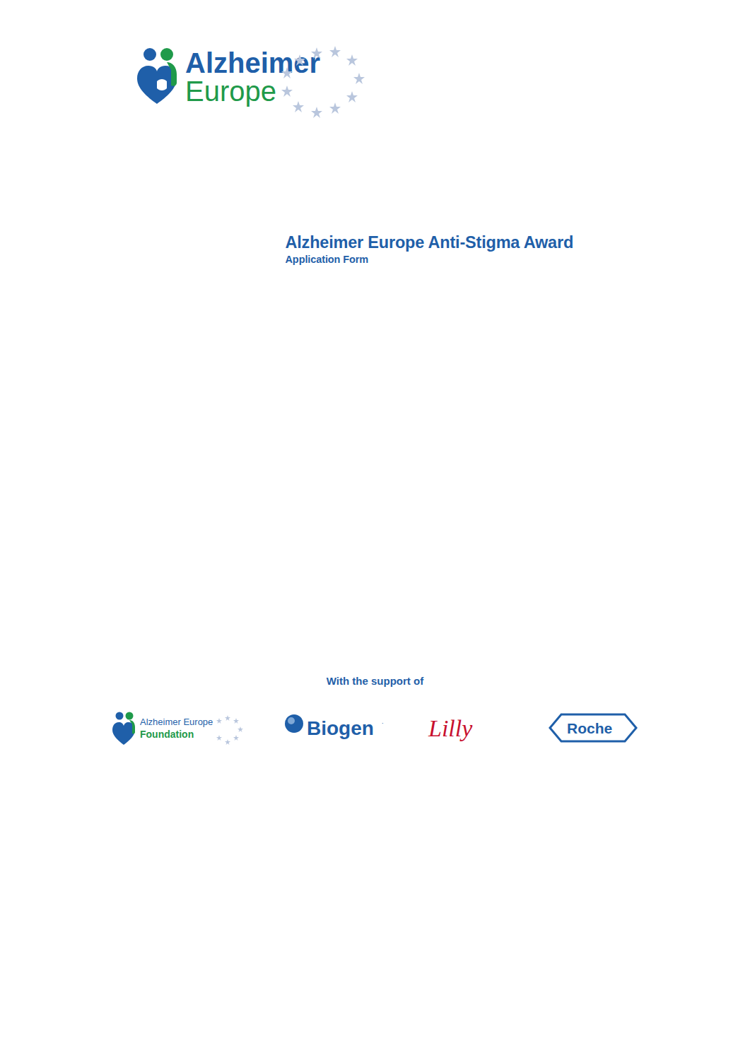Alzheimer Europe
Alzheimer Europe Anti-Stigma Award
Application Form
With the support of
Alzheimer Europe Foundation
Biogen .
Lilly
Roche